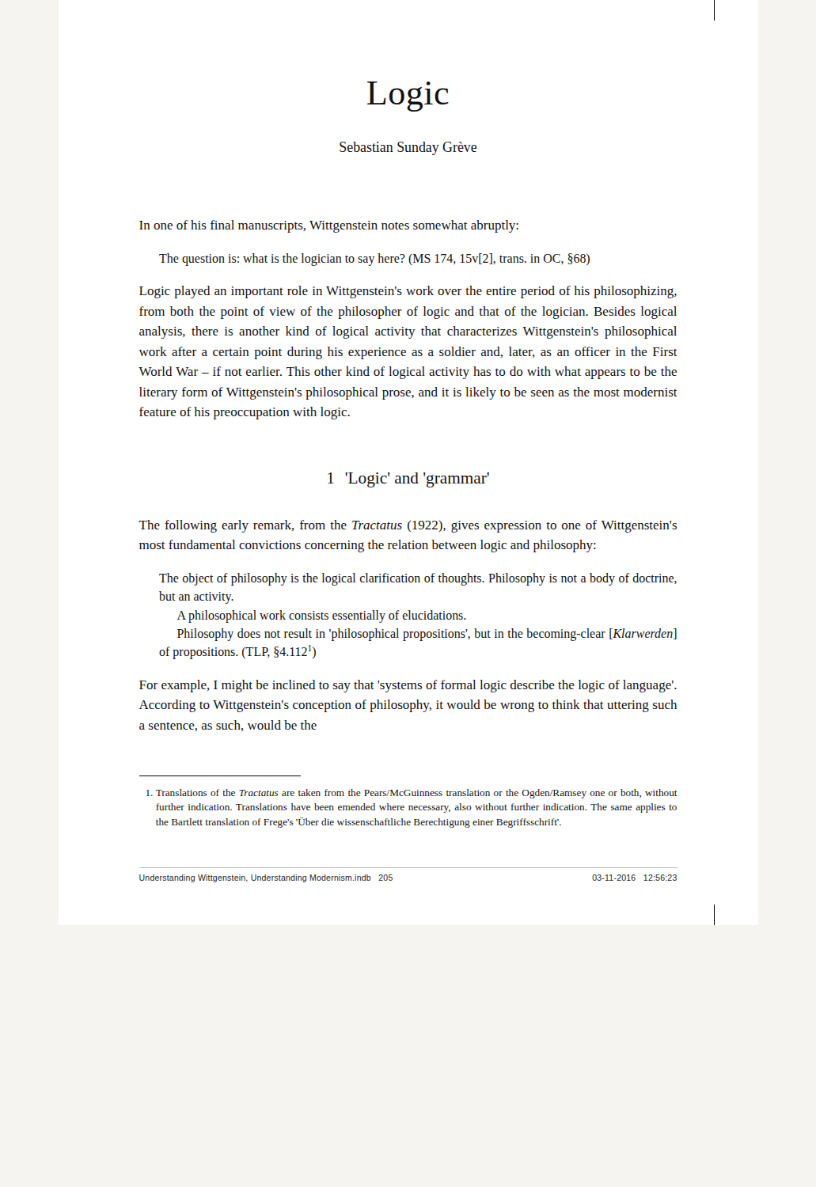Logic
Sebastian Sunday Grève
In one of his final manuscripts, Wittgenstein notes somewhat abruptly:
The question is: what is the logician to say here? (MS 174, 15v[2], trans. in OC, §68)
Logic played an important role in Wittgenstein's work over the entire period of his philosophizing, from both the point of view of the philosopher of logic and that of the logician. Besides logical analysis, there is another kind of logical activity that characterizes Wittgenstein's philosophical work after a certain point during his experience as a soldier and, later, as an officer in the First World War – if not earlier. This other kind of logical activity has to do with what appears to be the literary form of Wittgenstein's philosophical prose, and it is likely to be seen as the most modernist feature of his preoccupation with logic.
1'Logic' and 'grammar'
The following early remark, from the Tractatus (1922), gives expression to one of Wittgenstein's most fundamental convictions concerning the relation between logic and philosophy:
The object of philosophy is the logical clarification of thoughts. Philosophy is not a body of doctrine, but an activity.
A philosophical work consists essentially of elucidations.
Philosophy does not result in 'philosophical propositions', but in the becoming-clear [Klarwerden] of propositions. (TLP, §4.1121)
For example, I might be inclined to say that 'systems of formal logic describe the logic of language'. According to Wittgenstein's conception of philosophy, it would be wrong to think that uttering such a sentence, as such, would be the
Translations of the Tractatus are taken from the Pears/McGuinness translation or the Ogden/Ramsey one or both, without further indication. Translations have been emended where necessary, also without further indication. The same applies to the Bartlett translation of Frege's 'Über die wissenschaftliche Berechtigung einer Begriffsschrift'.
Understanding Wittgenstein, Understanding Modernism.indb 205 03-11-2016 12:56:23